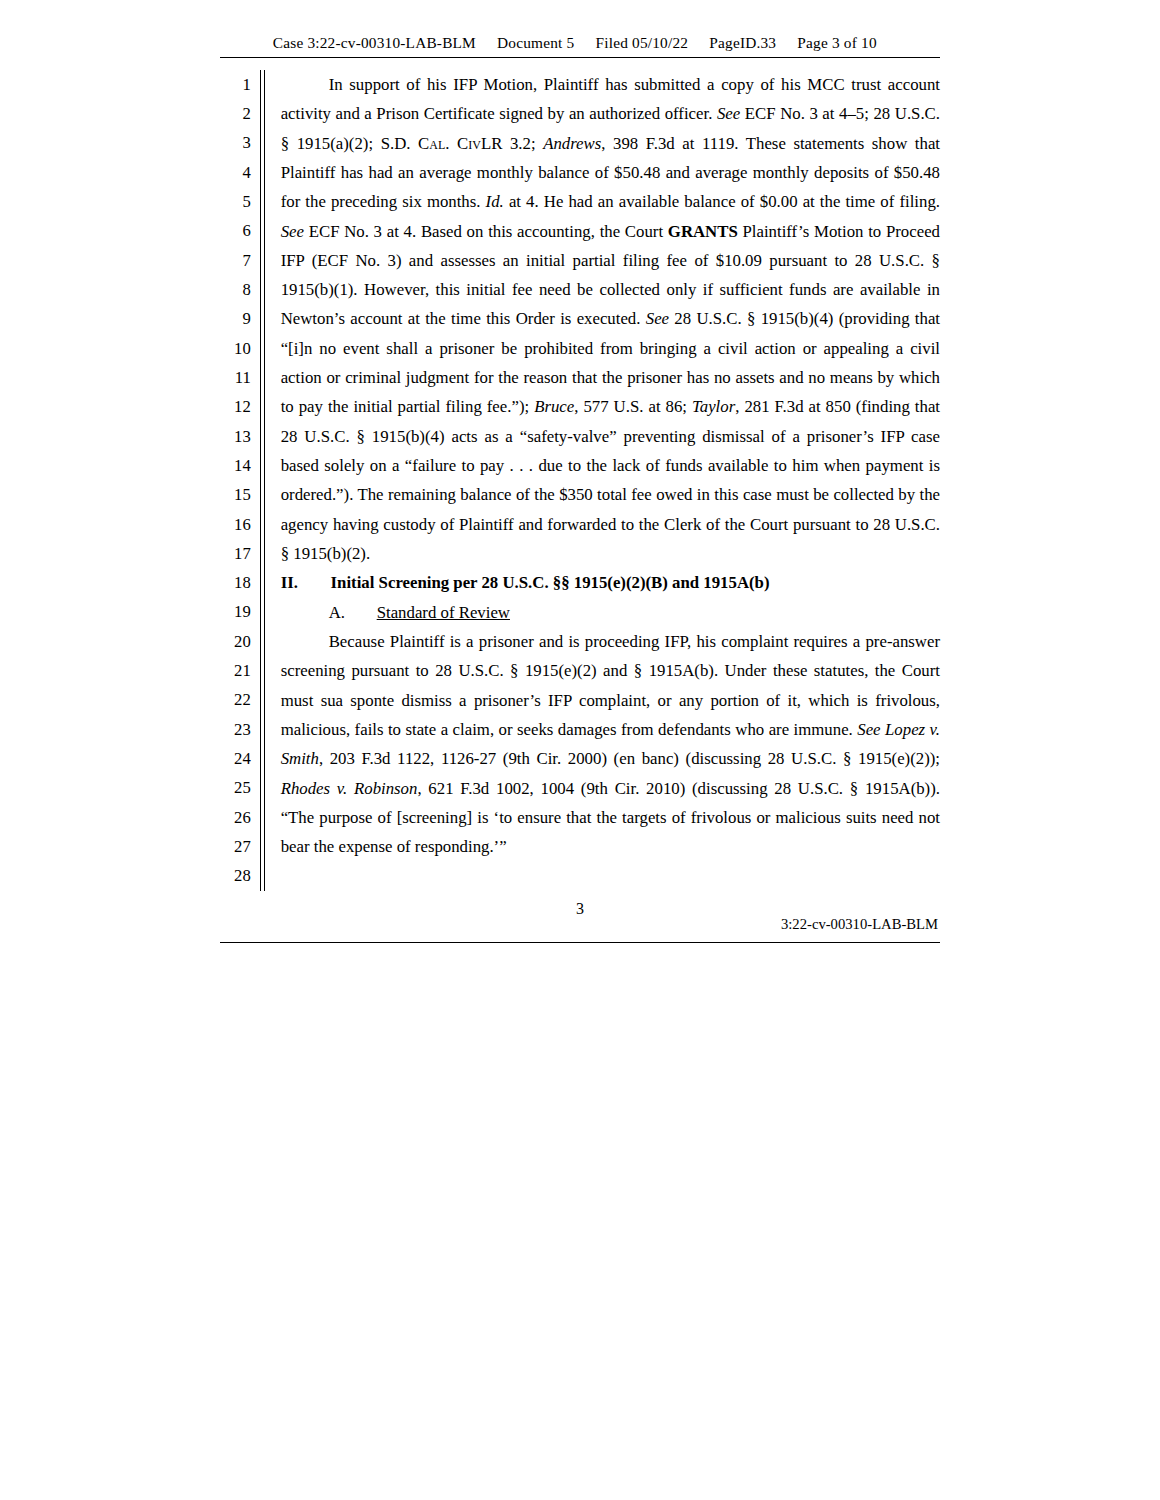Case 3:22-cv-00310-LAB-BLM Document 5 Filed 05/10/22 PageID.33 Page 3 of 10
1
2
3
4
5
6
7
8
9
10
11
12
13
14
15
16
17
18
19
20
21
22
23
24
25
26
27
28
In support of his IFP Motion, Plaintiff has submitted a copy of his MCC trust account activity and a Prison Certificate signed by an authorized officer. See ECF No. 3 at 4–5; 28 U.S.C. § 1915(a)(2); S.D. Cal. Civ LR 3.2; Andrews, 398 F.3d at 1119. These statements show that Plaintiff has had an average monthly balance of $50.48 and average monthly deposits of $50.48 for the preceding six months. Id. at 4. He had an available balance of $0.00 at the time of filing. See ECF No. 3 at 4. Based on this accounting, the Court GRANTS Plaintiff’s Motion to Proceed IFP (ECF No. 3) and assesses an initial partial filing fee of $10.09 pursuant to 28 U.S.C. § 1915(b)(1). However, this initial fee need be collected only if sufficient funds are available in Newton’s account at the time this Order is executed. See 28 U.S.C. § 1915(b)(4) (providing that “[i]n no event shall a prisoner be prohibited from bringing a civil action or appealing a civil action or criminal judgment for the reason that the prisoner has no assets and no means by which to pay the initial partial filing fee.”); Bruce, 577 U.S. at 86; Taylor, 281 F.3d at 850 (finding that 28 U.S.C. § 1915(b)(4) acts as a “safety-valve” preventing dismissal of a prisoner’s IFP case based solely on a “failure to pay . . . due to the lack of funds available to him when payment is ordered.”). The remaining balance of the $350 total fee owed in this case must be collected by the agency having custody of Plaintiff and forwarded to the Clerk of the Court pursuant to 28 U.S.C. § 1915(b)(2).
II.
Initial Screening per 28 U.S.C. §§ 1915(e)(2)(B) and 1915A(b)
A.
Standard of Review
Because Plaintiff is a prisoner and is proceeding IFP, his complaint requires a pre-answer screening pursuant to 28 U.S.C. § 1915(e)(2) and § 1915A(b). Under these statutes, the Court must sua sponte dismiss a prisoner’s IFP complaint, or any portion of it, which is frivolous, malicious, fails to state a claim, or seeks damages from defendants who are immune. See Lopez v. Smith, 203 F.3d 1122, 1126-27 (9th Cir. 2000) (en banc) (discussing 28 U.S.C. § 1915(e)(2)); Rhodes v. Robinson, 621 F.3d 1002, 1004 (9th Cir. 2010) (discussing 28 U.S.C. § 1915A(b)). “The purpose of [screening] is ‘to ensure that the targets of frivolous or malicious suits need not bear the expense of responding.’”
3
3:22-cv-00310-LAB-BLM